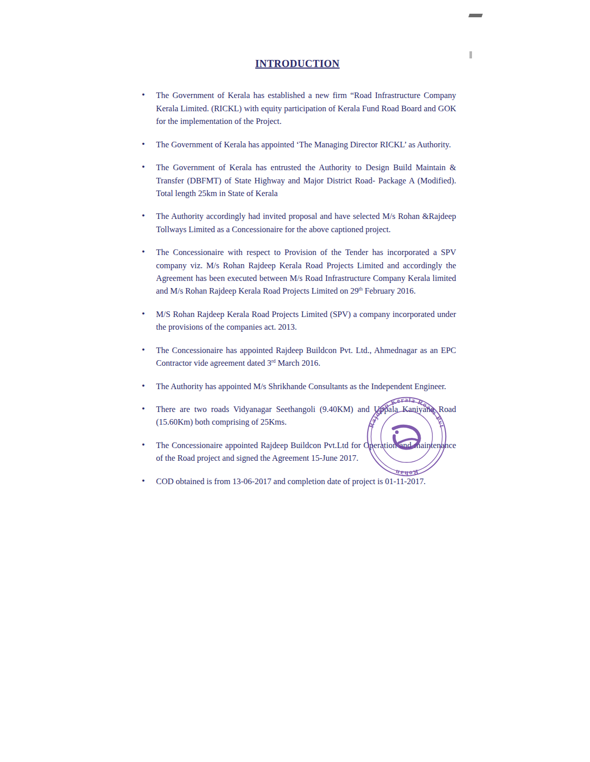INTRODUCTION
The Government of Kerala has established a new firm “Road Infrastructure Company Kerala Limited. (RICKL) with equity participation of Kerala Fund Road Board and GOK for the implementation of the Project.
The Government of Kerala has appointed ‘The Managing Director RICKL’ as Authority.
The Government of Kerala has entrusted the Authority to Design Build Maintain & Transfer (DBFMT) of State Highway and Major District Road- Package A (Modified). Total length 25km in State of Kerala
The Authority accordingly had invited proposal and have selected M/s Rohan &Rajdeep Tollways Limited as a Concessionaire for the above captioned project.
The Concessionaire with respect to Provision of the Tender has incorporated a SPV company viz. M/s Rohan Rajdeep Kerala Road Projects Limited and accordingly the Agreement has been executed between M/s Road Infrastructure Company Kerala limited and M/s Rohan Rajdeep Kerala Road Projects Limited on 29th February 2016.
M/S Rohan Rajdeep Kerala Road Projects Limited (SPV) a company incorporated under the provisions of the companies act. 2013.
The Concessionaire has appointed Rajdeep Buildcon Pvt. Ltd., Ahmednagar as an EPC Contractor vide agreement dated 3rd March 2016.
The Authority has appointed M/s Shrikhande Consultants as the Independent Engineer.
There are two roads Vidyanagar Seethangoli (9.40KM) and Uppala Kaniyana Road (15.60Km) both comprising of 25Kms.
The Concessionaire appointed Rajdeep Buildcon Pvt.Ltd for Operation and maintenance of the Road project and signed the Agreement 15-June 2017.
COD obtained is from 13-06-2017 and completion date of project is 01-11-2017.
Rajdeep Kerala Roads Pvt Rohan